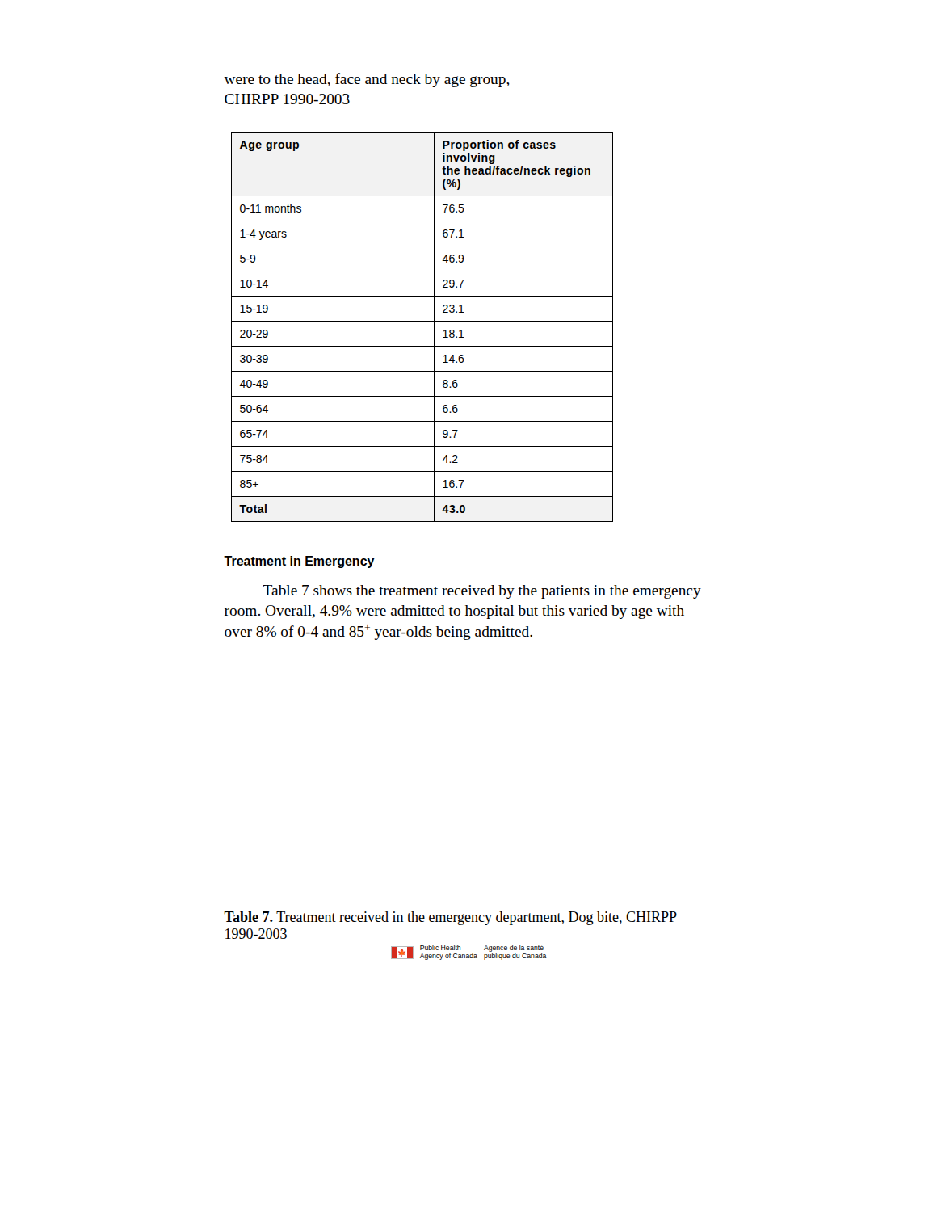were to the head, face and neck by age group,
CHIRPP 1990-2003
| Age group | Proportion of cases involving the head/face/neck region (%) |
| --- | --- |
| 0-11 months | 76.5 |
| 1-4 years | 67.1 |
| 5-9 | 46.9 |
| 10-14 | 29.7 |
| 15-19 | 23.1 |
| 20-29 | 18.1 |
| 30-39 | 14.6 |
| 40-49 | 8.6 |
| 50-64 | 6.6 |
| 65-74 | 9.7 |
| 75-84 | 4.2 |
| 85+ | 16.7 |
| Total | 43.0 |
Treatment in Emergency
Table 7 shows the treatment received by the patients in the emergency room. Overall, 4.9% were admitted to hospital but this varied by age with over 8% of 0-4 and 85+ year-olds being admitted.
Table 7. Treatment received in the emergency department, Dog bite, CHIRPP 1990-2003
🍁 Public Health
Agency of Canada Agence de la santé
publique du Canada